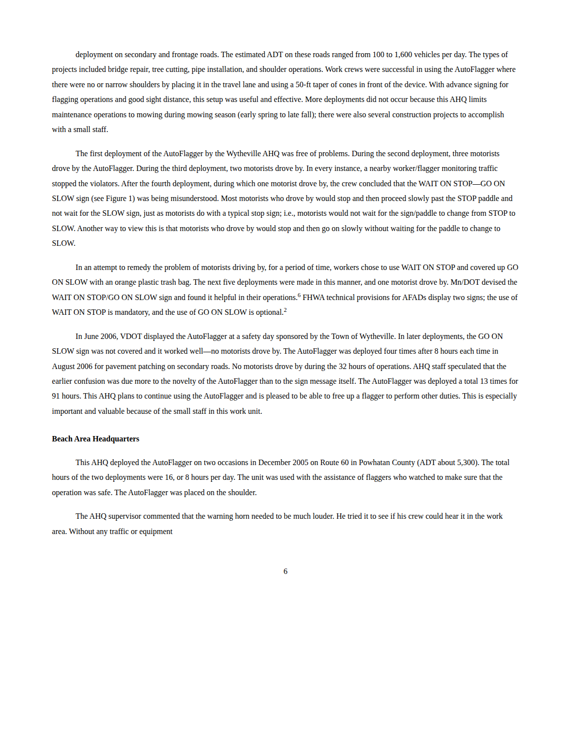deployment on secondary and frontage roads. The estimated ADT on these roads ranged from 100 to 1,600 vehicles per day. The types of projects included bridge repair, tree cutting, pipe installation, and shoulder operations. Work crews were successful in using the AutoFlagger where there were no or narrow shoulders by placing it in the travel lane and using a 50-ft taper of cones in front of the device. With advance signing for flagging operations and good sight distance, this setup was useful and effective. More deployments did not occur because this AHQ limits maintenance operations to mowing during mowing season (early spring to late fall); there were also several construction projects to accomplish with a small staff.
The first deployment of the AutoFlagger by the Wytheville AHQ was free of problems. During the second deployment, three motorists drove by the AutoFlagger. During the third deployment, two motorists drove by. In every instance, a nearby worker/flagger monitoring traffic stopped the violators. After the fourth deployment, during which one motorist drove by, the crew concluded that the WAIT ON STOP—GO ON SLOW sign (see Figure 1) was being misunderstood. Most motorists who drove by would stop and then proceed slowly past the STOP paddle and not wait for the SLOW sign, just as motorists do with a typical stop sign; i.e., motorists would not wait for the sign/paddle to change from STOP to SLOW. Another way to view this is that motorists who drove by would stop and then go on slowly without waiting for the paddle to change to SLOW.
In an attempt to remedy the problem of motorists driving by, for a period of time, workers chose to use WAIT ON STOP and covered up GO ON SLOW with an orange plastic trash bag. The next five deployments were made in this manner, and one motorist drove by. Mn/DOT devised the WAIT ON STOP/GO ON SLOW sign and found it helpful in their operations.6 FHWA technical provisions for AFADs display two signs; the use of WAIT ON STOP is mandatory, and the use of GO ON SLOW is optional.2
In June 2006, VDOT displayed the AutoFlagger at a safety day sponsored by the Town of Wytheville. In later deployments, the GO ON SLOW sign was not covered and it worked well—no motorists drove by. The AutoFlagger was deployed four times after 8 hours each time in August 2006 for pavement patching on secondary roads. No motorists drove by during the 32 hours of operations. AHQ staff speculated that the earlier confusion was due more to the novelty of the AutoFlagger than to the sign message itself. The AutoFlagger was deployed a total 13 times for 91 hours. This AHQ plans to continue using the AutoFlagger and is pleased to be able to free up a flagger to perform other duties. This is especially important and valuable because of the small staff in this work unit.
Beach Area Headquarters
This AHQ deployed the AutoFlagger on two occasions in December 2005 on Route 60 in Powhatan County (ADT about 5,300). The total hours of the two deployments were 16, or 8 hours per day. The unit was used with the assistance of flaggers who watched to make sure that the operation was safe. The AutoFlagger was placed on the shoulder.
The AHQ supervisor commented that the warning horn needed to be much louder. He tried it to see if his crew could hear it in the work area. Without any traffic or equipment
6